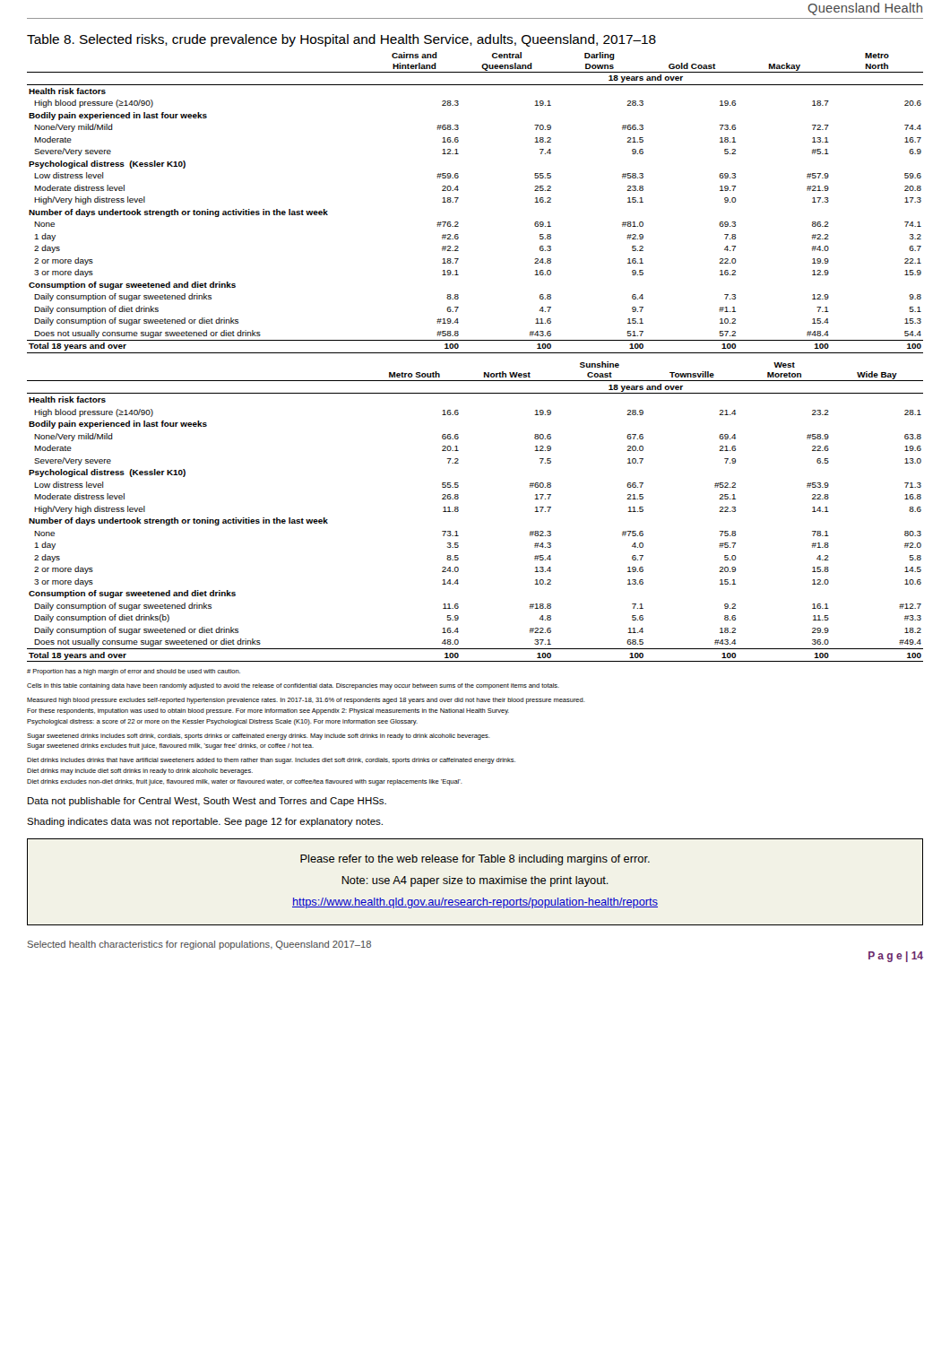Queensland Health
Table 8. Selected risks, crude prevalence by Hospital and Health Service, adults, Queensland, 2017–18
| | Cairns and Hinterland | Central Queensland | Darling Downs | Gold Coast | Mackay | Metro North |
| --- | --- | --- | --- | --- | --- | --- |
| | 18 years and over |
| Health risk factors | | | | | | |
| High blood pressure (≥140/90) | 28.3 | 19.1 | 28.3 | 19.6 | 18.7 | 20.6 |
| Bodily pain experienced in last four weeks | | | | | | |
| None/Very mild/Mild | #68.3 | 70.9 | #66.3 | 73.6 | 72.7 | 74.4 |
| Moderate | 16.6 | 18.2 | 21.5 | 18.1 | 13.1 | 16.7 |
| Severe/Very severe | 12.1 | 7.4 | 9.6 | 5.2 | #5.1 | 6.9 |
| Psychological distress (Kessler K10) | | | | | | |
| Low distress level | #59.6 | 55.5 | #58.3 | 69.3 | #57.9 | 59.6 |
| Moderate distress level | 20.4 | 25.2 | 23.8 | 19.7 | #21.9 | 20.8 |
| High/Very high distress level | 18.7 | 16.2 | 15.1 | 9.0 | 17.3 | 17.3 |
| Number of days undertook strength or toning activities in the last week | | | | | | |
| None | #76.2 | 69.1 | #81.0 | 69.3 | 86.2 | 74.1 |
| 1 day | #2.6 | 5.8 | #2.9 | 7.8 | #2.2 | 3.2 |
| 2 days | #2.2 | 6.3 | 5.2 | 4.7 | #4.0 | 6.7 |
| 2 or more days | 18.7 | 24.8 | 16.1 | 22.0 | 19.9 | 22.1 |
| 3 or more days | 19.1 | 16.0 | 9.5 | 16.2 | 12.9 | 15.9 |
| Consumption of sugar sweetened and diet drinks | | | | | | |
| Daily consumption of sugar sweetened drinks | 8.8 | 6.8 | 6.4 | 7.3 | 12.9 | 9.8 |
| Daily consumption of diet drinks | 6.7 | 4.7 | 9.7 | #1.1 | 7.1 | 5.1 |
| Daily consumption of sugar sweetened or diet drinks | #19.4 | 11.6 | 15.1 | 10.2 | 15.4 | 15.3 |
| Does not usually consume sugar sweetened or diet drinks | #58.8 | #43.6 | 51.7 | 57.2 | #48.4 | 54.4 |
| Total 18 years and over | 100 | 100 | 100 | 100 | 100 | 100 |
| | Metro South | North West | Sunshine Coast | Townsville | West Moreton | Wide Bay |
| --- | --- | --- | --- | --- | --- | --- |
| | 18 years and over |
| Health risk factors | | | | | | |
| High blood pressure (≥140/90) | 16.6 | 19.9 | 28.9 | 21.4 | 23.2 | 28.1 |
| Bodily pain experienced in last four weeks | | | | | | |
| None/Very mild/Mild | 66.6 | 80.6 | 67.6 | 69.4 | #58.9 | 63.8 |
| Moderate | 20.1 | 12.9 | 20.0 | 21.6 | 22.6 | 19.6 |
| Severe/Very severe | 7.2 | 7.5 | 10.7 | 7.9 | 6.5 | 13.0 |
| Psychological distress (Kessler K10) | | | | | | |
| Low distress level | 55.5 | #60.8 | 66.7 | #52.2 | #53.9 | 71.3 |
| Moderate distress level | 26.8 | 17.7 | 21.5 | 25.1 | 22.8 | 16.8 |
| High/Very high distress level | 11.8 | 17.7 | 11.5 | 22.3 | 14.1 | 8.6 |
| Number of days undertook strength or toning activities in the last week | | | | | | |
| None | 73.1 | #82.3 | #75.6 | 75.8 | 78.1 | 80.3 |
| 1 day | 3.5 | #4.3 | 4.0 | #5.7 | #1.8 | #2.0 |
| 2 days | 8.5 | #5.4 | 6.7 | 5.0 | 4.2 | 5.8 |
| 2 or more days | 24.0 | 13.4 | 19.6 | 20.9 | 15.8 | 14.5 |
| 3 or more days | 14.4 | 10.2 | 13.6 | 15.1 | 12.0 | 10.6 |
| Consumption of sugar sweetened and diet drinks | | | | | | |
| Daily consumption of sugar sweetened drinks | 11.6 | #18.8 | 7.1 | 9.2 | 16.1 | #12.7 |
| Daily consumption of diet drinks(b) | 5.9 | 4.8 | 5.6 | 8.6 | 11.5 | #3.3 |
| Daily consumption of sugar sweetened or diet drinks | 16.4 | #22.6 | 11.4 | 18.2 | 29.9 | 18.2 |
| Does not usually consume sugar sweetened or diet drinks | 48.0 | 37.1 | 68.5 | #43.4 | 36.0 | #49.4 |
| Total 18 years and over | 100 | 100 | 100 | 100 | 100 | 100 |
# Proportion has a high margin of error and should be used with caution.
Cells in this table containing data have been randomly adjusted to avoid the release of confidential data. Discrepancies may occur between sums of the component items and totals.
Measured high blood pressure excludes self-reported hypertension prevalence rates. In 2017-18, 31.6% of respondents aged 18 years and over did not have their blood pressure measured.
For these respondents, imputation was used to obtain blood pressure. For more information see Appendix 2: Physical measurements in the National Health Survey.
Psychological distress: a score of 22 or more on the Kessler Psychological Distress Scale (K10). For more information see Glossary.
Sugar sweetened drinks includes soft drink, cordials, sports drinks or caffeinated energy drinks. May include soft drinks in ready to drink alcoholic beverages.
Sugar sweetened drinks excludes fruit juice, flavoured milk, 'sugar free' drinks, or coffee / hot tea.
Diet drinks includes drinks that have artificial sweeteners added to them rather than sugar. Includes diet soft drink, cordials, sports drinks or caffeinated energy drinks.
Diet drinks may include diet soft drinks in ready to drink alcoholic beverages.
Diet drinks excludes non-diet drinks, fruit juice, flavoured milk, water or flavoured water, or coffee/tea flavoured with sugar replacements like 'Equal'.
Data not publishable for Central West, South West and Torres and Cape HHSs.
Shading indicates data was not reportable. See page 12 for explanatory notes.
Please refer to the web release for Table 8 including margins of error.
Note: use A4 paper size to maximise the print layout.
https://www.health.qld.gov.au/research-reports/population-health/reports
Selected health characteristics for regional populations, Queensland 2017–18
P a g e | 14